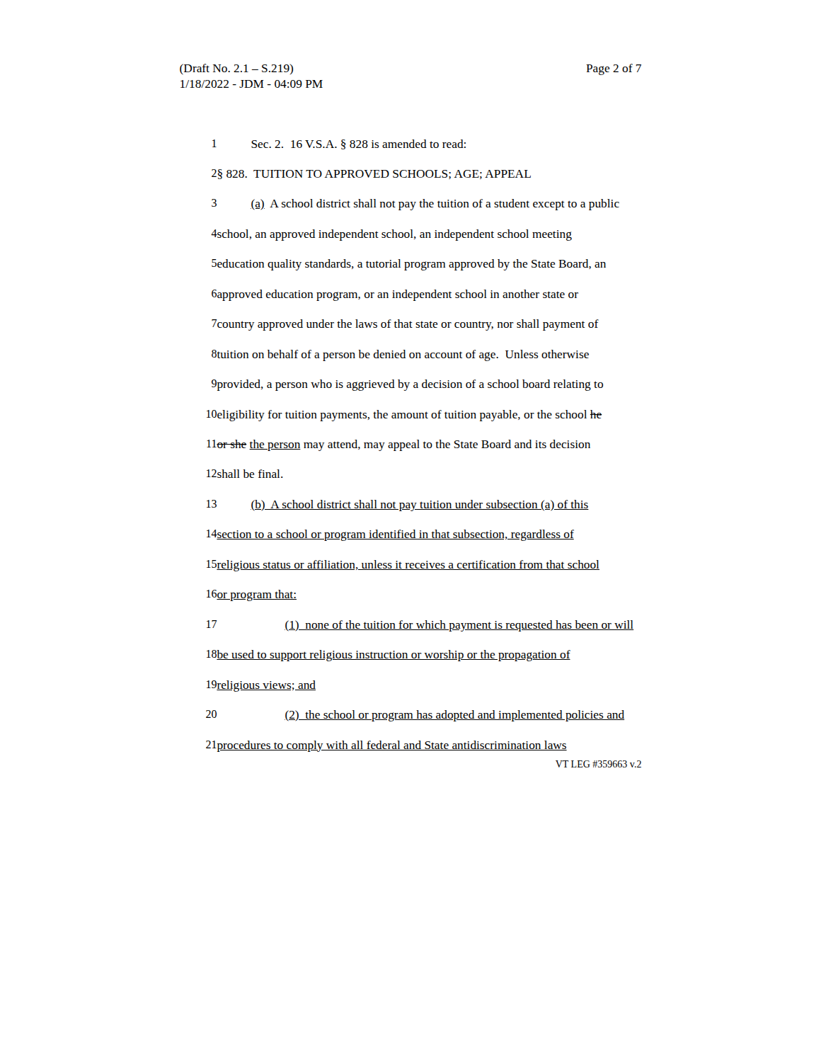(Draft No. 2.1 – S.219) Page 2 of 7
1/18/2022 - JDM - 04:09 PM
| 1 | Sec. 2. 16 V.S.A. § 828 is amended to read: |
| 2 | § 828. TUITION TO APPROVED SCHOOLS; AGE; APPEAL |
| 3 | (a) A school district shall not pay the tuition of a student except to a public |
| 4 | school, an approved independent school, an independent school meeting |
| 5 | education quality standards, a tutorial program approved by the State Board, an |
| 6 | approved education program, or an independent school in another state or |
| 7 | country approved under the laws of that state or country, nor shall payment of |
| 8 | tuition on behalf of a person be denied on account of age. Unless otherwise |
| 9 | provided, a person who is aggrieved by a decision of a school board relating to |
| 10 | eligibility for tuition payments, the amount of tuition payable, or the school he |
| 11 | or she the person may attend, may appeal to the State Board and its decision |
| 12 | shall be final. |
| 13 | (b) A school district shall not pay tuition under subsection (a) of this |
| 14 | section to a school or program identified in that subsection, regardless of |
| 15 | religious status or affiliation, unless it receives a certification from that school |
| 16 | or program that: |
| 17 | (1) none of the tuition for which payment is requested has been or will |
| 18 | be used to support religious instruction or worship or the propagation of |
| 19 | religious views; and |
| 20 | (2) the school or program has adopted and implemented policies and |
| 21 | procedures to comply with all federal and State antidiscrimination laws |
VT LEG #359663 v.2